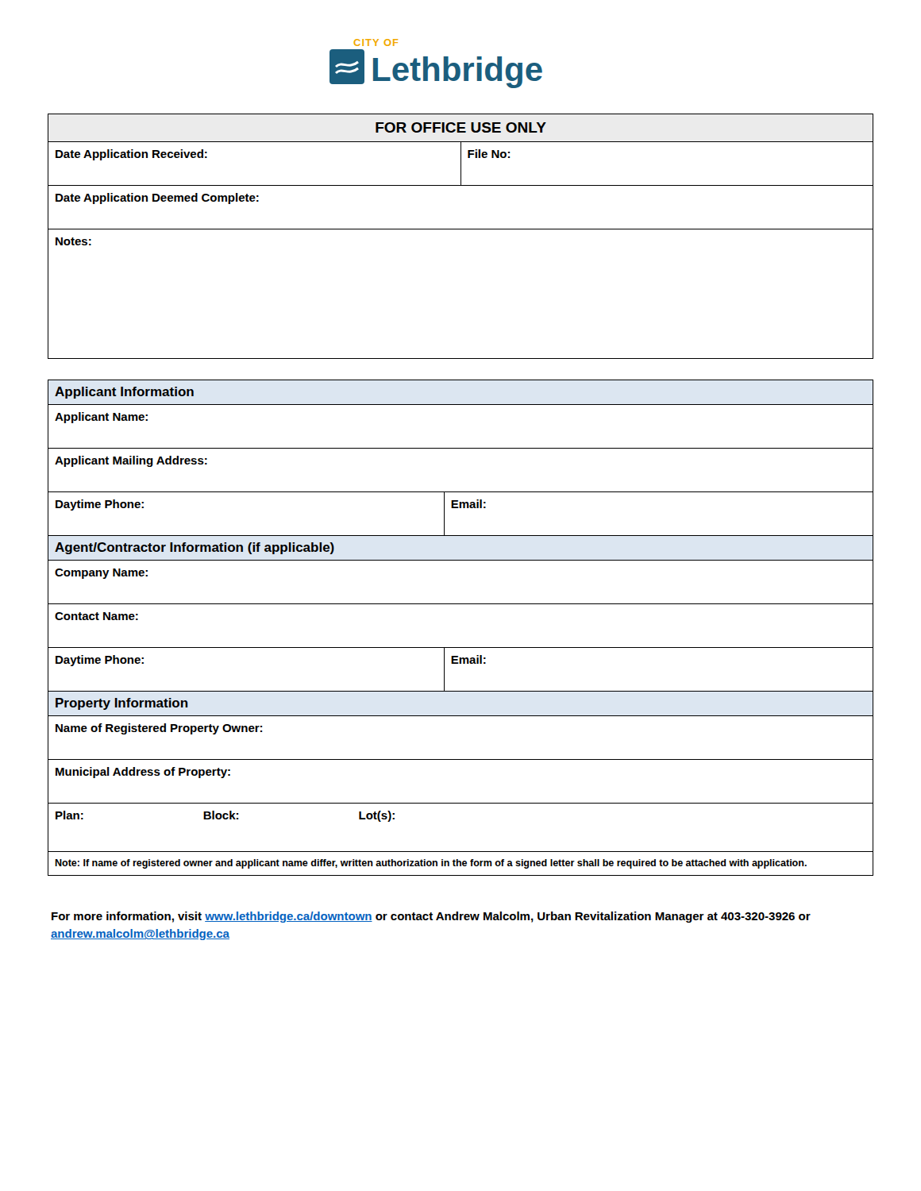CITY OF Lethbridge
| FOR OFFICE USE ONLY |
| Date Application Received: | File No: |
| Date Application Deemed Complete: |
| Notes: |
| Applicant Information |
| Applicant Name: |
| Applicant Mailing Address: |
| Daytime Phone: | Email: |
| Agent/Contractor Information (if applicable) |
| Company Name: |
| Contact Name: |
| Daytime Phone: | Email: |
| Property Information |
| Name of Registered Property Owner: |
| Municipal Address of Property: |
| Plan: Block: Lot(s): |
| Note: If name of registered owner and applicant name differ, written authorization in the form of a signed letter shall be required to be attached with application. |
For more information, visit www.lethbridge.ca/downtown or contact Andrew Malcolm, Urban Revitalization Manager at 403-320-3926 or andrew.malcolm@lethbridge.ca